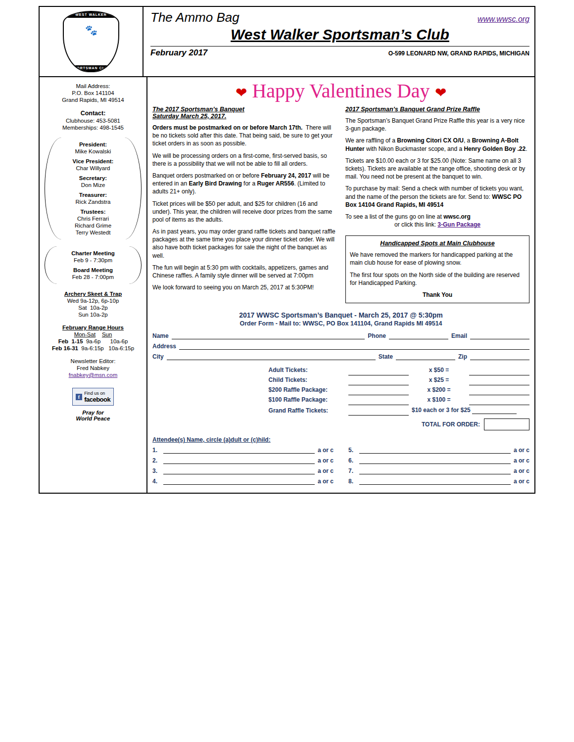WEST WALKER
🐾
SPORTSMAN CLUB
The Ammo Bag
www.wwsc.org
West Walker Sportsman’s Club
February 2017 O-599 LEONARD NW, GRAND RAPIDS, MICHIGAN
Mail Address:
P.O. Box 141104
Grand Rapids, MI 49514
Contact:
Clubhouse: 453-5081
Memberships: 498-1545
President:
Mike Kowalski
Vice President:
Char Willyard
Secretary:
Don Mize
Treasurer:
Rick Zandstra
Trustees:
Chris Ferrari
Richard Grime
Terry Westedt
Charter Meeting
Feb 9 - 7:30pm
Board Meeting
Feb 28 - 7:00pm
Archery Skeet & Trap
Wed 9a-12p, 6p-10p
Sat 10a-2p
Sun 10a-2p
February Range Hours
Mon-Sat Sun
Feb 1-15 9a-6p 10a-6p
Feb 16-31 9a-6:15p 10a-6:15p
Newsletter Editor:
Fred Nabkey
fnabkey@msn.com
fFind us on
facebook
Pray for
World Peace
❤Happy Valentines Day❤
The 2017 Sportsman’s Banquet
Saturday March 25, 2017.
Orders must be postmarked on or before March 17th. There will be no tickets sold after this date. That being said, be sure to get your ticket orders in as soon as possible.
We will be processing orders on a first-come, first-served basis, so there is a possibility that we will not be able to fill all orders.
Banquet orders postmarked on or before February 24, 2017 will be entered in an Early Bird Drawing for a Ruger AR556. (Limited to adults 21+ only).
Ticket prices will be $50 per adult, and $25 for children (16 and under). This year, the children will receive door prizes from the same pool of items as the adults.
As in past years, you may order grand raffle tickets and banquet raffle packages at the same time you place your dinner ticket order. We will also have both ticket packages for sale the night of the banquet as well.
The fun will begin at 5:30 pm with cocktails, appetizers, games and Chinese raffles. A family style dinner will be served at 7:00pm
We look forward to seeing you on March 25, 2017 at 5:30PM!
2017 Sportsman’s Banquet Grand Prize Raffle
The Sportsman’s Banquet Grand Prize Raffle this year is a very nice 3-gun package.
We are raffling of a Browning Citori CX O/U, a Browning A-Bolt Hunter with Nikon Buckmaster scope, and a Henry Golden Boy .22.
Tickets are $10.00 each or 3 for $25.00 (Note: Same name on all 3 tickets). Tickets are available at the range office, shooting desk or by mail. You need not be present at the banquet to win.
To purchase by mail: Send a check with number of tickets you want, and the name of the person the tickets are for. Send to: WWSC PO Box 14104 Grand Rapids, MI 49514
To see a list of the guns go on line at wwsc.org
or click this link: 3-Gun Package
Handicapped Spots at Main Clubhouse
We have removed the markers for handicapped parking at the main club house for ease of plowing snow.
The first four spots on the North side of the building are reserved for Handicapped Parking.
Thank You
2017 WWSC Sportsman’s Banquet - March 25, 2017 @ 5:30pm
Order Form - Mail to: WWSC, PO Box 141104, Grand Rapids MI 49514
Name Phone Email
Address
City State Zip
| Adult Tickets: | | x $50 = | |
| Child Tickets: | | x $25 = | |
| $200 Raffle Package: | | x $200 = | |
| $100 Raffle Package: | | x $100 = | |
| Grand Raffle Tickets: | | $10 each or 3 for $25 |
TOTAL FOR ORDER:
Attendee(s) Name, circle (a)dult or (c)hild:
1. a or c
2. a or c
3. a or c
4. a or c
5. a or c
6. a or c
7. a or c
8. a or c